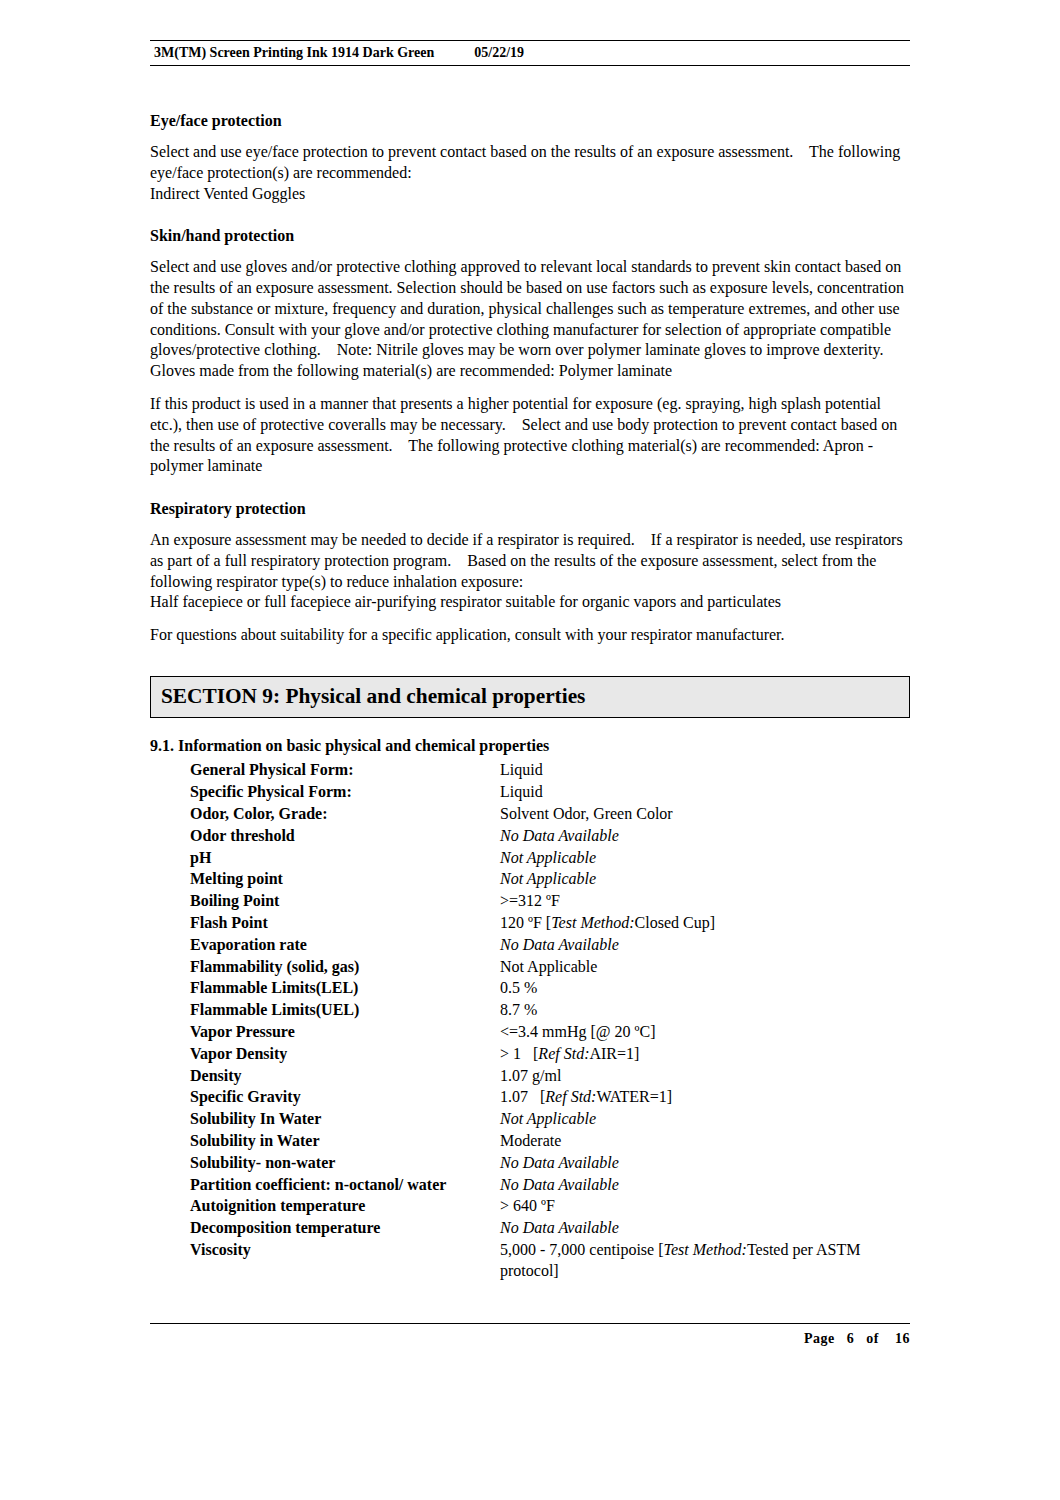3M(TM) Screen Printing Ink 1914 Dark Green05/22/19
Eye/face protection
Select and use eye/face protection to prevent contact based on the results of an exposure assessment. The following eye/face protection(s) are recommended:
Indirect Vented Goggles
Skin/hand protection
Select and use gloves and/or protective clothing approved to relevant local standards to prevent skin contact based on the results of an exposure assessment. Selection should be based on use factors such as exposure levels, concentration of the substance or mixture, frequency and duration, physical challenges such as temperature extremes, and other use conditions. Consult with your glove and/or protective clothing manufacturer for selection of appropriate compatible gloves/protective clothing. Note: Nitrile gloves may be worn over polymer laminate gloves to improve dexterity.
Gloves made from the following material(s) are recommended: Polymer laminate
If this product is used in a manner that presents a higher potential for exposure (eg. spraying, high splash potential etc.), then use of protective coveralls may be necessary. Select and use body protection to prevent contact based on the results of an exposure assessment. The following protective clothing material(s) are recommended: Apron - polymer laminate
Respiratory protection
An exposure assessment may be needed to decide if a respirator is required. If a respirator is needed, use respirators as part of a full respiratory protection program. Based on the results of the exposure assessment, select from the following respirator type(s) to reduce inhalation exposure:
Half facepiece or full facepiece air-purifying respirator suitable for organic vapors and particulates
For questions about suitability for a specific application, consult with your respirator manufacturer.
SECTION 9: Physical and chemical properties
9.1. Information on basic physical and chemical properties
| General Physical Form: | Liquid |
| Specific Physical Form: | Liquid |
| Odor, Color, Grade: | Solvent Odor, Green Color |
| Odor threshold | No Data Available |
| pH | Not Applicable |
| Melting point | Not Applicable |
| Boiling Point | >=312 ºF |
| Flash Point | 120 ºF [ Test Method: Closed Cup] |
| Evaporation rate | No Data Available |
| Flammability (solid, gas) | Not Applicable |
| Flammable Limits(LEL) | 0.5 % |
| Flammable Limits(UEL) | 8.7 % |
| Vapor Pressure | <=3.4 mmHg [@ 20 ºC] |
| Vapor Density | > 1 [ Ref Std: AIR=1] |
| Density | 1.07 g/ml |
| Specific Gravity | 1.07 [ Ref Std: WATER=1] |
| Solubility In Water | Not Applicable |
| Solubility in Water | Moderate |
| Solubility- non-water | No Data Available |
| Partition coefficient: n-octanol/ water | No Data Available |
| Autoignition temperature | > 640 ºF |
| Decomposition temperature | No Data Available |
| Viscosity | 5,000 - 7,000 centipoise [ Test Method: Tested per ASTM protocol] |
Page 6 of 16